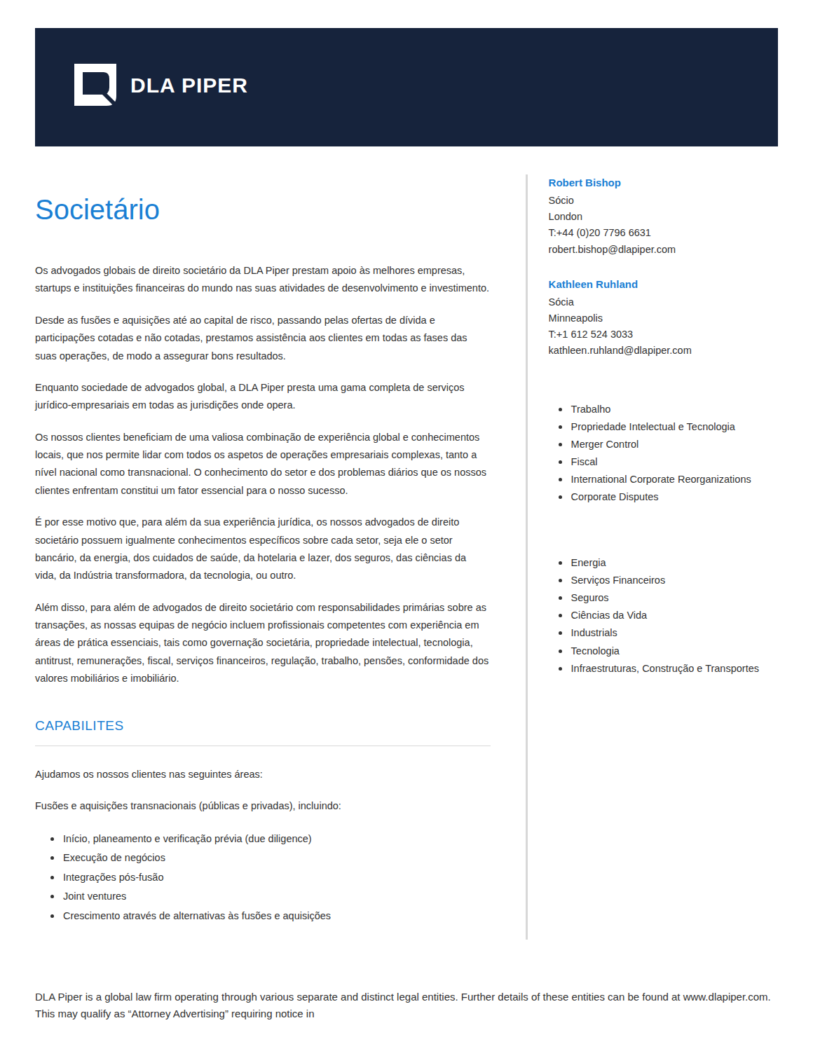DLA PIPER
Societário
Os advogados globais de direito societário da DLA Piper prestam apoio às melhores empresas, startups e instituições financeiras do mundo nas suas atividades de desenvolvimento e investimento.
Desde as fusões e aquisições até ao capital de risco, passando pelas ofertas de dívida e participações cotadas e não cotadas, prestamos assistência aos clientes em todas as fases das suas operações, de modo a assegurar bons resultados.
Enquanto sociedade de advogados global, a DLA Piper presta uma gama completa de serviços jurídico-empresariais em todas as jurisdições onde opera.
Os nossos clientes beneficiam de uma valiosa combinação de experiência global e conhecimentos locais, que nos permite lidar com todos os aspetos de operações empresariais complexas, tanto a nível nacional como transnacional. O conhecimento do setor e dos problemas diários que os nossos clientes enfrentam constitui um fator essencial para o nosso sucesso.
É por esse motivo que, para além da sua experiência jurídica, os nossos advogados de direito societário possuem igualmente conhecimentos específicos sobre cada setor, seja ele o setor bancário, da energia, dos cuidados de saúde, da hotelaria e lazer, dos seguros, das ciências da vida, da Indústria transformadora, da tecnologia, ou outro.
Além disso, para além de advogados de direito societário com responsabilidades primárias sobre as transações, as nossas equipas de negócio incluem profissionais competentes com experiência em áreas de prática essenciais, tais como governação societária, propriedade intelectual, tecnologia, antitrust, remunerações, fiscal, serviços financeiros, regulação, trabalho, pensões, conformidade dos valores mobiliários e imobiliário.
CAPABILITES
Ajudamos os nossos clientes nas seguintes áreas:
Fusões e aquisições transnacionais (públicas e privadas), incluindo:
Início, planeamento e verificação prévia (due diligence)
Execução de negócios
Integrações pós-fusão
Joint ventures
Crescimento através de alternativas às fusões e aquisições
Robert Bishop
Sócio
London
T:+44 (0)20 7796 6631
robert.bishop@dlapiper.com
Kathleen Ruhland
Sócia
Minneapolis
T:+1 612 524 3033
kathleen.ruhland@dlapiper.com
Trabalho
Propriedade Intelectual e Tecnologia
Merger Control
Fiscal
International Corporate Reorganizations
Corporate Disputes
Energia
Serviços Financeiros
Seguros
Ciências da Vida
Industrials
Tecnologia
Infraestruturas, Construção e Transportes
DLA Piper is a global law firm operating through various separate and distinct legal entities. Further details of these entities can be found at www.dlapiper.com. This may qualify as “Attorney Advertising” requiring notice in